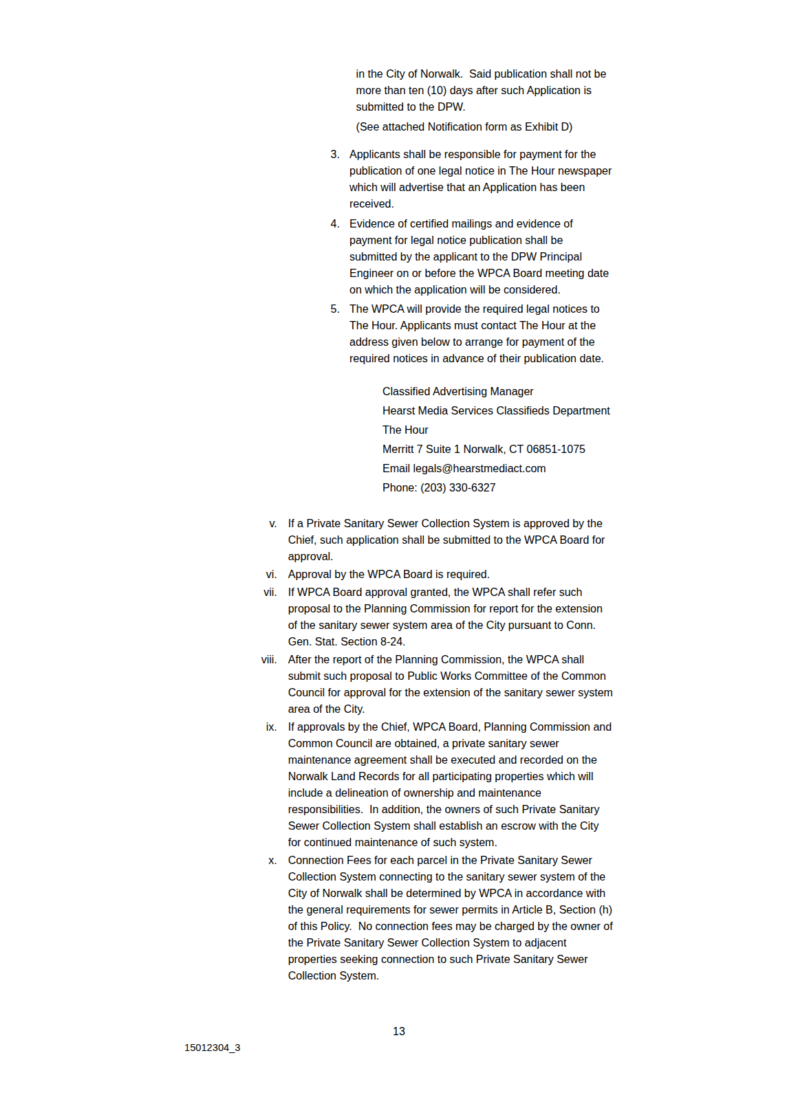in the City of Norwalk. Said publication shall not be more than ten (10) days after such Application is submitted to the DPW.
(See attached Notification form as Exhibit D)
Applicants shall be responsible for payment for the publication of one legal notice in The Hour newspaper which will advertise that an Application has been received.
Evidence of certified mailings and evidence of payment for legal notice publication shall be submitted by the applicant to the DPW Principal Engineer on or before the WPCA Board meeting date on which the application will be considered.
The WPCA will provide the required legal notices to The Hour. Applicants must contact The Hour at the address given below to arrange for payment of the required notices in advance of their publication date.
Classified Advertising Manager
Hearst Media Services Classifieds Department
The Hour
Merritt 7 Suite 1 Norwalk, CT 06851-1075
Email legals@hearstmediact.com
Phone: (203) 330-6327
If a Private Sanitary Sewer Collection System is approved by the Chief, such application shall be submitted to the WPCA Board for approval.
Approval by the WPCA Board is required.
If WPCA Board approval granted, the WPCA shall refer such proposal to the Planning Commission for report for the extension of the sanitary sewer system area of the City pursuant to Conn. Gen. Stat. Section 8-24.
After the report of the Planning Commission, the WPCA shall submit such proposal to Public Works Committee of the Common Council for approval for the extension of the sanitary sewer system area of the City.
If approvals by the Chief, WPCA Board, Planning Commission and Common Council are obtained, a private sanitary sewer maintenance agreement shall be executed and recorded on the Norwalk Land Records for all participating properties which will include a delineation of ownership and maintenance responsibilities. In addition, the owners of such Private Sanitary Sewer Collection System shall establish an escrow with the City for continued maintenance of such system.
Connection Fees for each parcel in the Private Sanitary Sewer Collection System connecting to the sanitary sewer system of the City of Norwalk shall be determined by WPCA in accordance with the general requirements for sewer permits in Article B, Section (h) of this Policy. No connection fees may be charged by the owner of the Private Sanitary Sewer Collection System to adjacent properties seeking connection to such Private Sanitary Sewer Collection System.
13
15012304_3